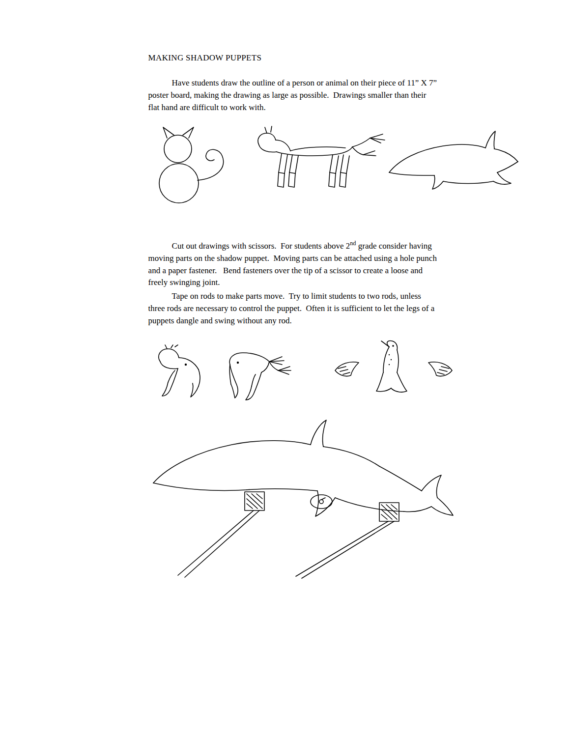Making Shadow Puppets
Have students draw the outline of a person or animal on their piece of 11” X 7” poster board, making the drawing as large as possible. Drawings smaller than their flat hand are difficult to work with.
Cut out drawings with scissors. For students above 2nd grade consider having moving parts on the shadow puppet. Moving parts can be attached using a hole punch and a paper fastener. Bend fasteners over the tip of a scissor to create a loose and freely swinging joint.
Tape on rods to make parts move. Try to limit students to two rods, unless three rods are necessary to control the puppet. Often it is sufficient to let the legs of a puppets dangle and swing without any rod.